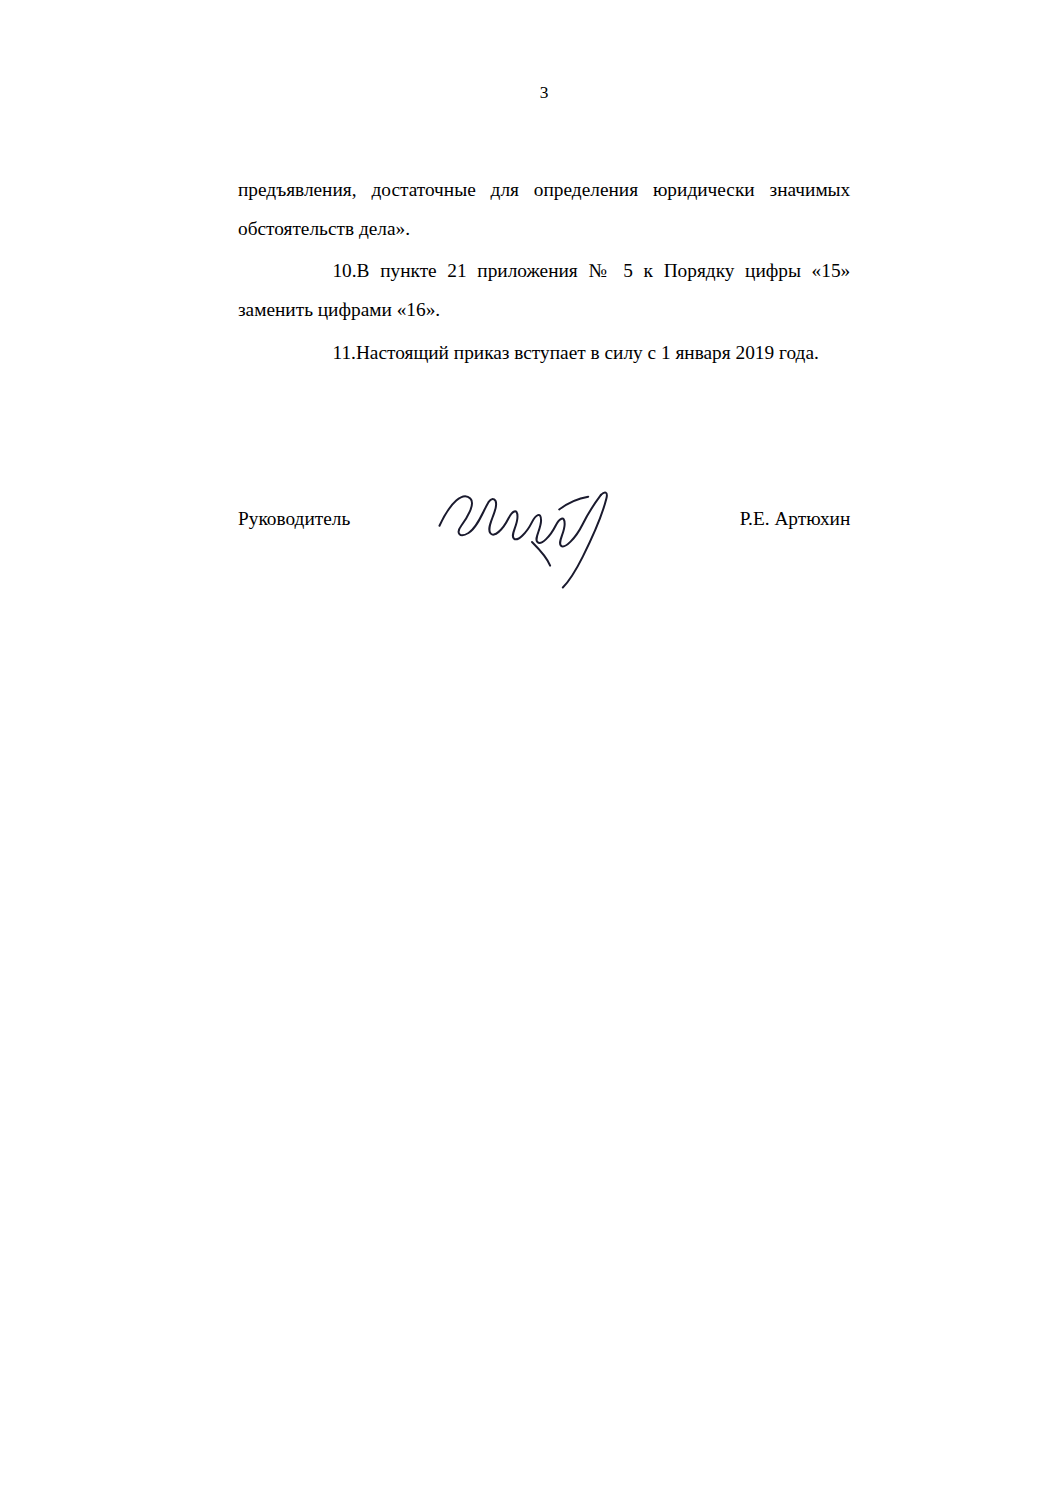3
предъявления, достаточные для определения юридически значимых обстоятельств дела».
10. В пункте 21 приложения № 5 к Порядку цифры «15» заменить цифрами «16».
11. Настоящий приказ вступает в силу с 1 января 2019 года.
Руководитель
Р.Е. Артюхин